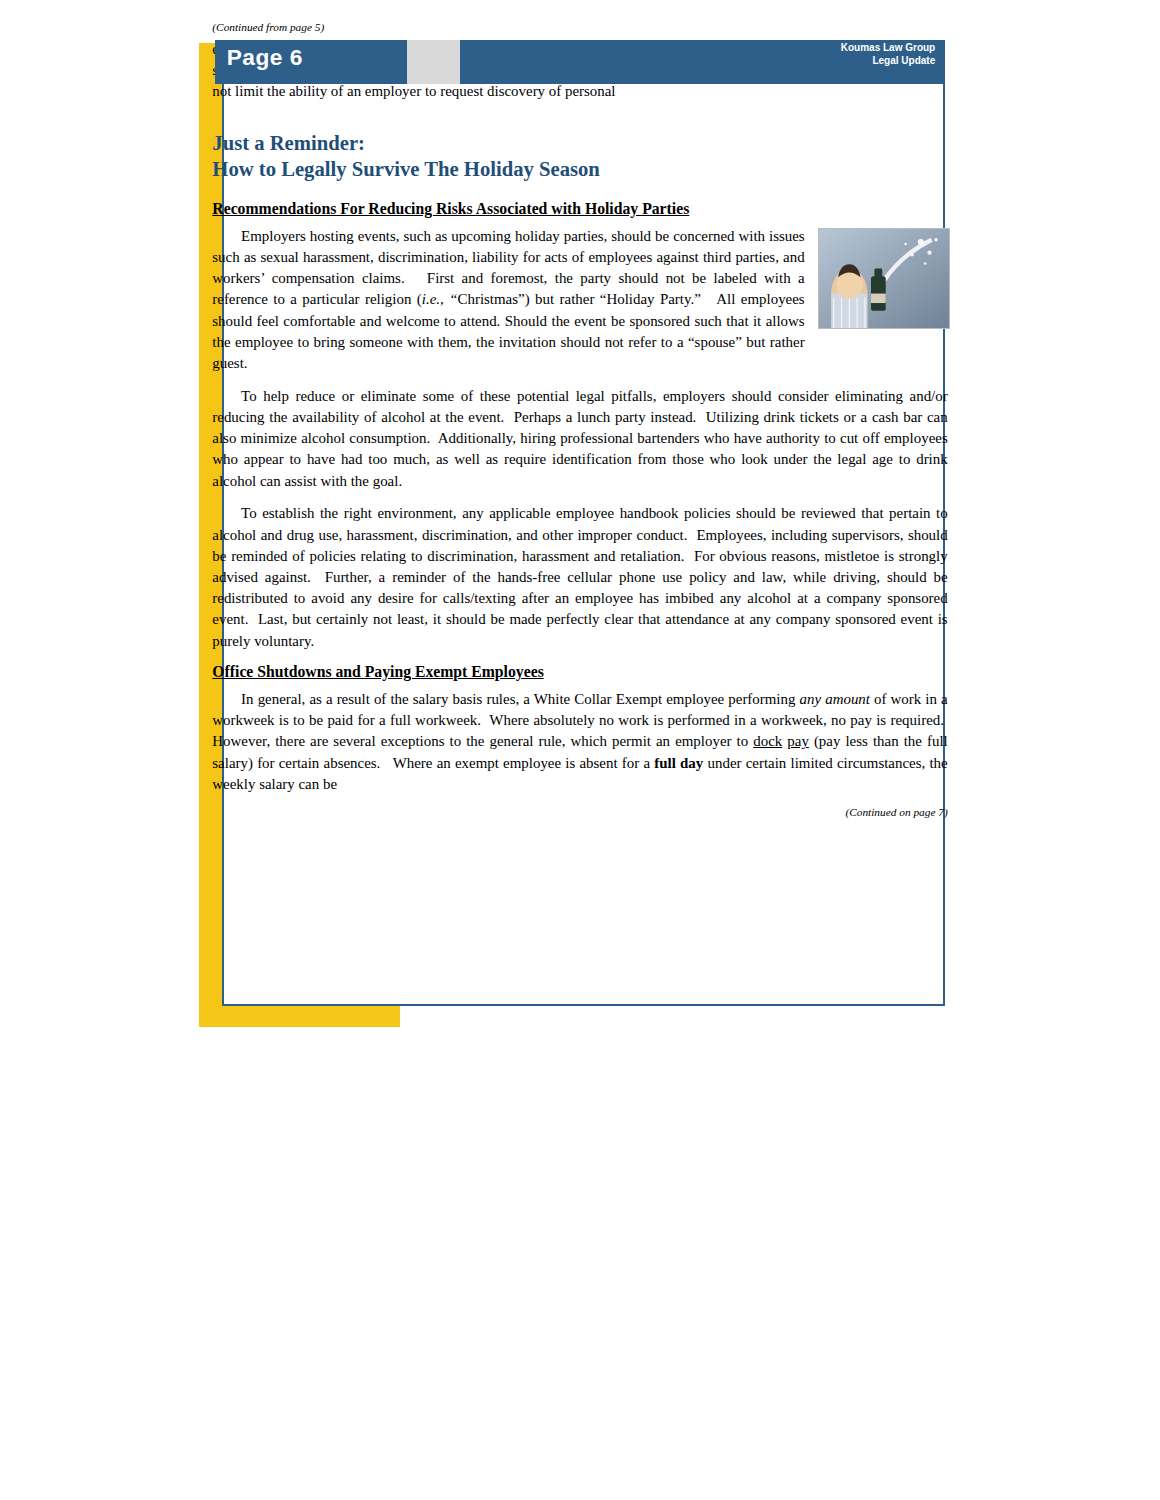Page 6
Koumas Law Group
Legal Update
(Continued from page 5)
empted from investigating or determining any violation of the Act. Therefore, it will remain to be seen what remedies, short of a court action, an employee or applicant could pursue for alleged violations. Further, the language of the bill did not limit the ability of an employer to request discovery of personal
Just a Reminder:
How to Legally Survive The Holiday Season
Recommendations For Reducing Risks Associated with Holiday Parties
Employers hosting events, such as upcoming holiday parties, should be concerned with issues such as sexual harassment, discrimination, liability for acts of employees against third parties, and workers’ compensation claims. First and foremost, the party should not be labeled with a reference to a particular religion (i.e., “Christmas”) but rather “Holiday Party.” All employees should feel comfortable and welcome to attend. Should the event be sponsored such that it allows the employee to bring someone with them, the invitation should not refer to a “spouse” but rather guest.
To help reduce or eliminate some of these potential legal pitfalls, employers should consider eliminating and/or reducing the availability of alcohol at the event. Perhaps a lunch party instead. Utilizing drink tickets or a cash bar can also minimize alcohol consumption. Additionally, hiring professional bartenders who have authority to cut off employees who appear to have had too much, as well as require identification from those who look under the legal age to drink alcohol can assist with the goal.
To establish the right environment, any applicable employee handbook policies should be reviewed that pertain to alcohol and drug use, harassment, discrimination, and other improper conduct. Employees, including supervisors, should be reminded of policies relating to discrimination, harassment and retaliation. For obvious reasons, mistletoe is strongly advised against. Further, a reminder of the hands-free cellular phone use policy and law, while driving, should be redistributed to avoid any desire for calls/texting after an employee has imbibed any alcohol at a company sponsored event. Last, but certainly not least, it should be made perfectly clear that attendance at any company sponsored event is purely voluntary.
Office Shutdowns and Paying Exempt Employees
In general, as a result of the salary basis rules, a White Collar Exempt employee performing any amount of work in a workweek is to be paid for a full workweek. Where absolutely no work is performed in a workweek, no pay is required. However, there are several exceptions to the general rule, which permit an employer to dock pay (pay less than the full salary) for certain absences. Where an exempt employee is absent for a full day under certain limited circumstances, the weekly salary can be
(Continued on page 7)